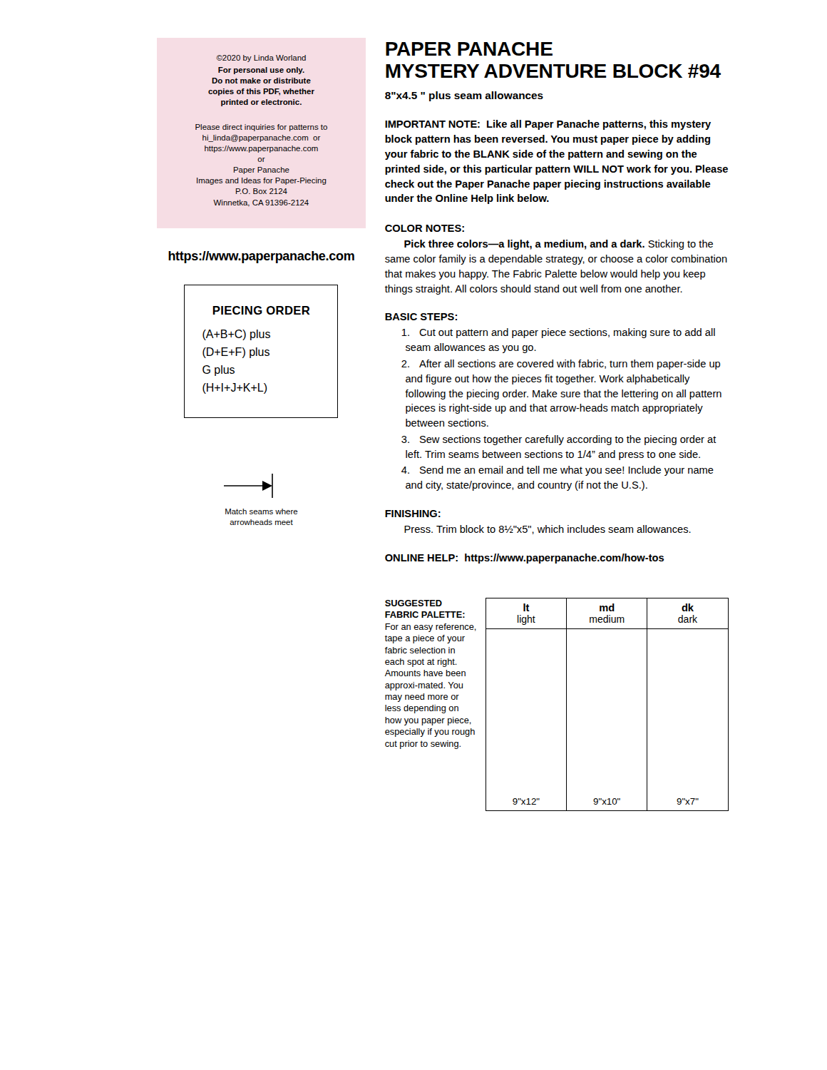©2020 by Linda Worland
For personal use only.
Do not make or distribute
copies of this PDF, whether
printed or electronic.
Please direct inquiries for patterns to
hi_linda@paperpanache.com or
https://www.paperpanache.com
or
Paper Panache
Images and Ideas for Paper-Piecing
P.O. Box 2124
Winnetka, CA 91396-2124
https://www.paperpanache.com
PIECING ORDER
(A+B+C) plus
(D+E+F) plus
G plus
(H+I+J+K+L)
Match seams where
arrowheads meet
PAPER PANACHE
MYSTERY ADVENTURE BLOCK #94
8"x4.5 " plus seam allowances
IMPORTANT NOTE: Like all Paper Panache patterns, this mystery block pattern has been reversed. You must paper piece by adding your fabric to the BLANK side of the pattern and sewing on the printed side, or this particular pattern WILL NOT work for you. Please check out the Paper Panache paper piecing instructions available under the Online Help link below.
COLOR NOTES:
Pick three colors—a light, a medium, and a dark. Sticking to the same color family is a dependable strategy, or choose a color combination that makes you happy. The Fabric Palette below would help you keep things straight. All colors should stand out well from one another.
BASIC STEPS:
1. Cut out pattern and paper piece sections, making sure to add all seam allowances as you go.
2. After all sections are covered with fabric, turn them paper-side up and figure out how the pieces fit together. Work alphabetically following the piecing order. Make sure that the lettering on all pattern pieces is right-side up and that arrow-heads match appropriately between sections.
3. Sew sections together carefully according to the piecing order at left. Trim seams between sections to 1/4” and press to one side.
4. Send me an email and tell me what you see! Include your name and city, state/province, and country (if not the U.S.).
FINISHING:
Press. Trim block to 8½"x5", which includes seam allowances.
ONLINE HELP: https://www.paperpanache.com/how-tos
SUGGESTED FABRIC PALETTE: For an easy reference, tape a piece of your fabric selection in each spot at right. Amounts have been approxi-mated. You may need more or less depending on how you paper piece, especially if you rough cut prior to sewing.
| lt light | md medium | dk dark |
| --- | --- | --- |
| 9"x12" | 9"x10" | 9"x7" |